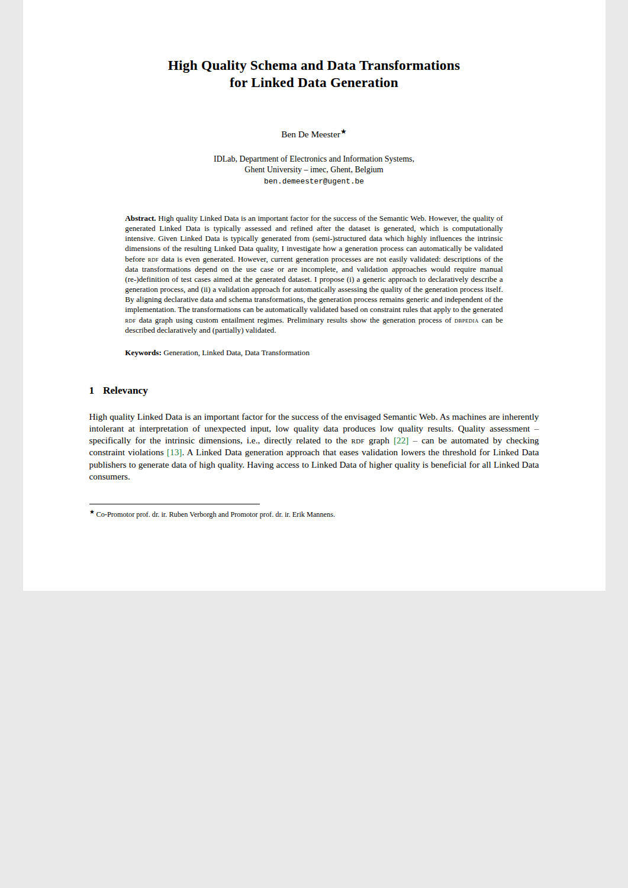High Quality Schema and Data Transformations
for Linked Data Generation
Ben De Meester★
IDLab, Department of Electronics and Information Systems,
Ghent University – imec, Ghent, Belgium ben.demeester@ugent.be
Abstract. High quality Linked Data is an important factor for the success of the Semantic Web. However, the quality of generated Linked Data is typically assessed and refined after the dataset is generated, which is computationally intensive. Given Linked Data is typically generated from (semi-)structured data which highly influences the intrinsic dimensions of the resulting Linked Data quality, I investigate how a generation process can automatically be validated before rdf data is even generated. However, current generation processes are not easily validated: descriptions of the data transformations depend on the use case or are incomplete, and validation approaches would require manual (re-)definition of test cases aimed at the generated dataset. I propose (i) a generic approach to declaratively describe a generation process, and (ii) a validation approach for automatically assessing the quality of the generation process itself. By aligning declarative data and schema transformations, the generation process remains generic and independent of the implementation. The transformations can be automatically validated based on constraint rules that apply to the generated rdf data graph using custom entailment regimes. Preliminary results show the generation process of dbpedia can be described declaratively and (partially) validated.
Keywords: Generation, Linked Data, Data Transformation
1 Relevancy
High quality Linked Data is an important factor for the success of the envisaged Semantic Web. As machines are inherently intolerant at interpretation of unexpected input, low quality data produces low quality results. Quality assessment – specifically for the intrinsic dimensions, i.e., directly related to the rdf graph [22] – can be automated by checking constraint violations [13]. A Linked Data generation approach that eases validation lowers the threshold for Linked Data publishers to generate data of high quality. Having access to Linked Data of higher quality is beneficial for all Linked Data consumers.
★ Co-Promotor prof. dr. ir. Ruben Verborgh and Promotor prof. dr. ir. Erik Mannens.